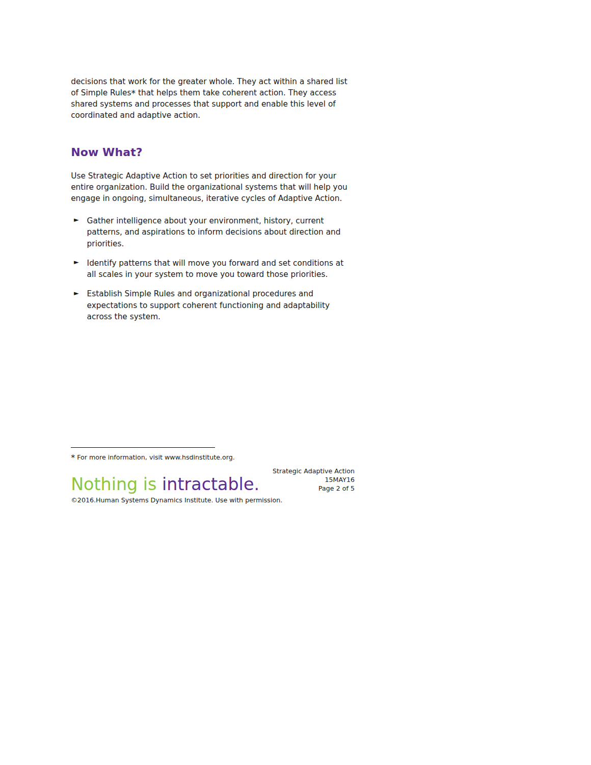decisions that work for the greater whole. They act within a shared list of Simple Rules* that helps them take coherent action. They access shared systems and processes that support and enable this level of coordinated and adaptive action.
Now What?
Use Strategic Adaptive Action to set priorities and direction for your entire organization. Build the organizational systems that will help you engage in ongoing, simultaneous, iterative cycles of Adaptive Action.
Gather intelligence about your environment, history, current patterns, and aspirations to inform decisions about direction and priorities.
Identify patterns that will move you forward and set conditions at all scales in your system to move you toward those priorities.
Establish Simple Rules and organizational procedures and expectations to support coherent functioning and adaptability across the system.
* For more information, visit www.hsdinstitute.org.
Nothing is intractable.
Strategic Adaptive Action
15MAY16
Page 2 of 5
©2016.Human Systems Dynamics Institute. Use with permission.